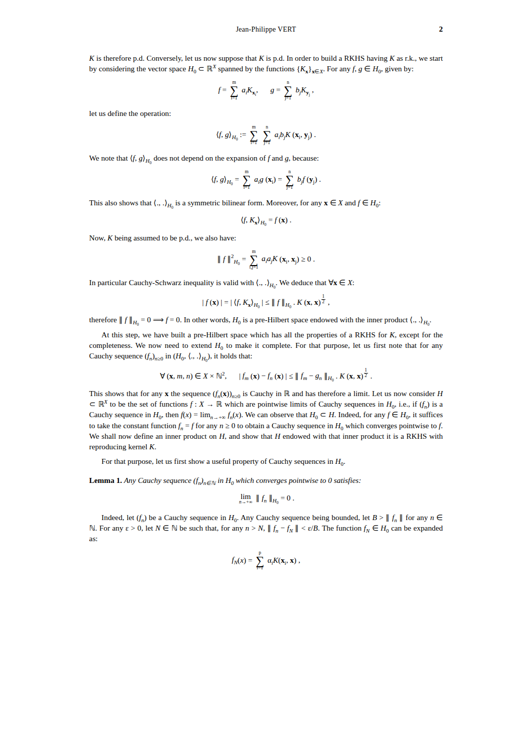Jean-Philippe VERT 2
K is therefore p.d. Conversely, let us now suppose that K is p.d. In order to build a RKHS having K as r.k., we start by considering the vector space H0 ⊂ ℝX spanned by the functions {Kx}x∈X. For any f, g ∈ H0, given by:
f = m∑i=1 aiKxi, g = n∑j=1 bjKyj ,
let us define the operation:
⟨f, g⟩H0 := m∑i=1 n∑j=1 aibjK (xi, yj) .
We note that ⟨f, g⟩H0 does not depend on the expansion of f and g, because:
⟨f, g⟩H0 = m∑i=1 aig (xi) = n∑j=1 bjf (yj) .
This also shows that ⟨., .⟩H0 is a symmetric bilinear form. Moreover, for any x ∈ X and f ∈ H0:
⟨f, Kx⟩H0 = f (x) .
Now, K being assumed to be p.d., we also have:
∥ f ∥2H0 = m∑i,j=1 aiajK (xi, xj) ≥ 0 .
In particular Cauchy-Schwarz inequality is valid with ⟨., .⟩H0. We deduce that ∀x ∈ X:
| f (x) | = | ⟨f, Kx⟩H0 | ≤ ∥ f ∥H0 . K (x, x)12 ,
therefore ∥ f ∥H0 = 0 ⟹ f = 0. In other words, H0 is a pre-Hilbert space endowed with the inner product ⟨., .⟩H0.
At this step, we have built a pre-Hilbert space which has all the properties of a RKHS for K, except for the completeness. We now need to extend H0 to make it complete. For that purpose, let us first note that for any Cauchy sequence (fn)n≥0 in (H0, ⟨., .⟩H0), it holds that:
∀ (x, m, n) ∈ X × ℕ2, | fm (x) − fn (x) | ≤ ∥ fm − gn ∥H0 . K (x, x)12 .
This shows that for any x the sequence (fn(x))n≥0 is Cauchy in ℝ and has therefore a limit. Let us now consider H ⊂ ℝX to be the set of functions f : X → ℝ which are pointwise limits of Cauchy sequences in H0, i.e., if (fn) is a Cauchy sequence in H0, then f(x) = limn→+∞ fn(x). We can observe that H0 ⊂ H. Indeed, for any f ∈ H0, it suffices to take the constant function fn = f for any n ≥ 0 to obtain a Cauchy sequence in H0 which converges pointwise to f. We shall now define an inner product on H, and show that H endowed with that inner product it is a RKHS with reproducing kernel K.
For that purpose, let us first show a useful property of Cauchy sequences in H0.
Lemma 1. Any Cauchy sequence (fn)n∈ℕ in H0 which converges pointwise to 0 satisfies:
lim n→+∞ ∥ fn ∥H0 = 0 .
Indeed, let (fn) be a Cauchy sequence in H0. Any Cauchy sequence being bounded, let B > ∥ fn ∥ for any n ∈ ℕ. For any ε > 0, let N ∈ ℕ be such that, for any n > N, ∥ fn − fN ∥ < ε/B. The function fN ∈ H0 can be expanded as:
fN(x) = p∑i=1 αiK(xi, x) ,